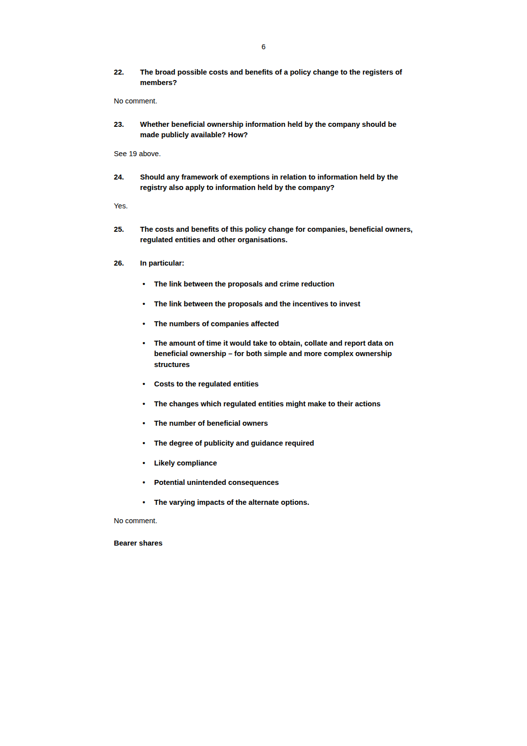6
22. The broad possible costs and benefits of a policy change to the registers of members?
No comment.
23. Whether beneficial ownership information held by the company should be made publicly available? How?
See 19 above.
24. Should any framework of exemptions in relation to information held by the registry also apply to information held by the company?
Yes.
25. The costs and benefits of this policy change for companies, beneficial owners, regulated entities and other organisations.
26. In particular:
The link between the proposals and crime reduction
The link between the proposals and the incentives to invest
The numbers of companies affected
The amount of time it would take to obtain, collate and report data on beneficial ownership – for both simple and more complex ownership structures
Costs to the regulated entities
The changes which regulated entities might make to their actions
The number of beneficial owners
The degree of publicity and guidance required
Likely compliance
Potential unintended consequences
The varying impacts of the alternate options.
No comment.
Bearer shares